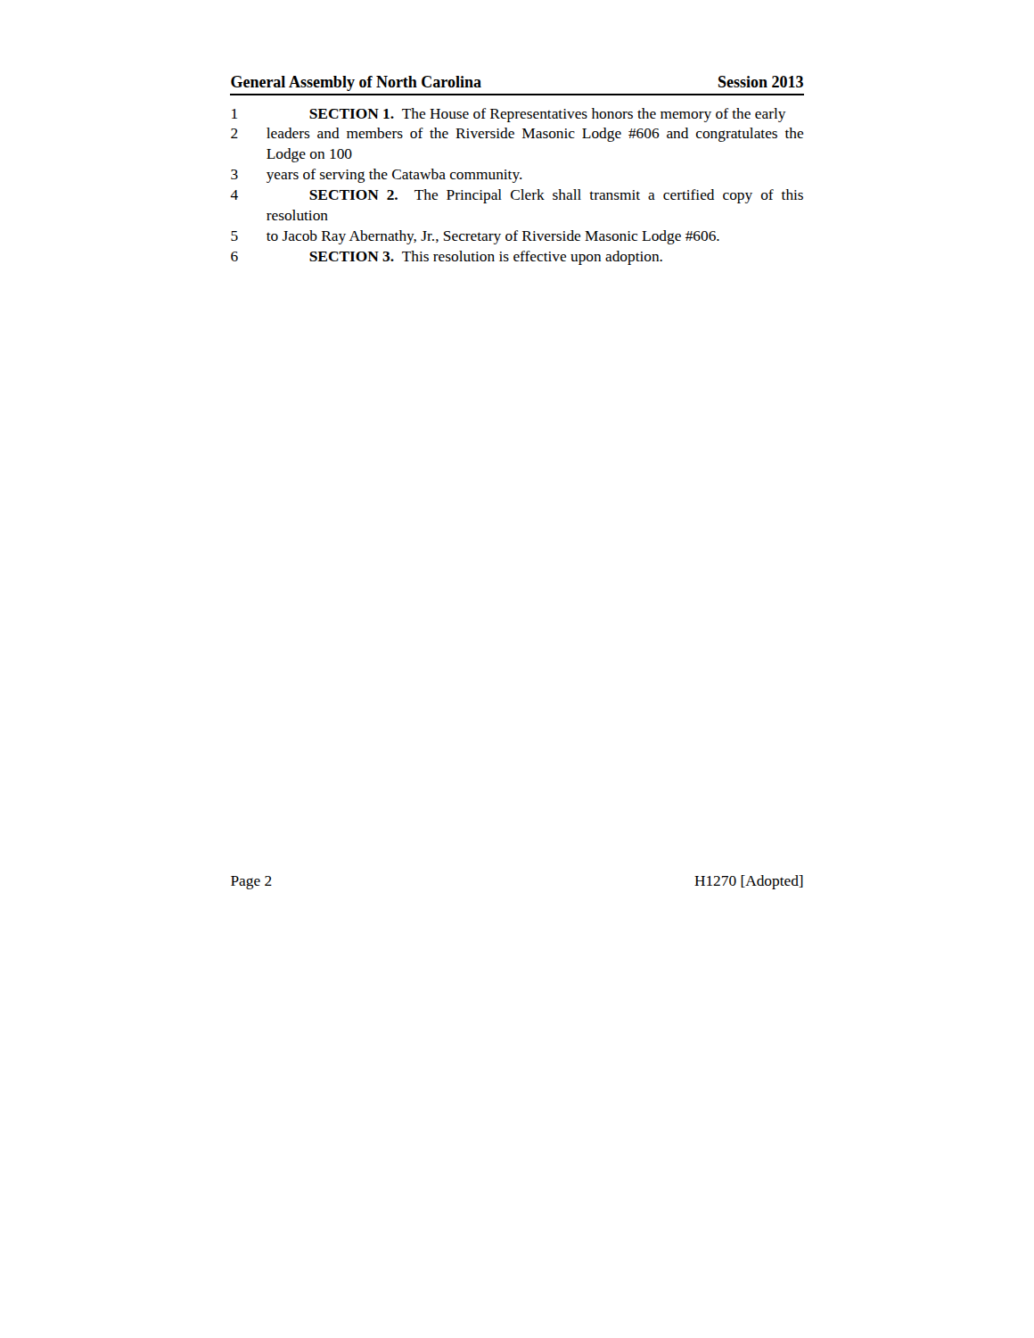General Assembly of North Carolina
Session 2013
| 1 | SECTION 1. The House of Representatives honors the memory of the early |
| 2 | leaders and members of the Riverside Masonic Lodge #606 and congratulates the Lodge on 100 |
| 3 | years of serving the Catawba community. |
| 4 | SECTION 2. The Principal Clerk shall transmit a certified copy of this resolution |
| 5 | to Jacob Ray Abernathy, Jr., Secretary of Riverside Masonic Lodge #606. |
| 6 | SECTION 3. This resolution is effective upon adoption. |
Page 2
H1270 [Adopted]